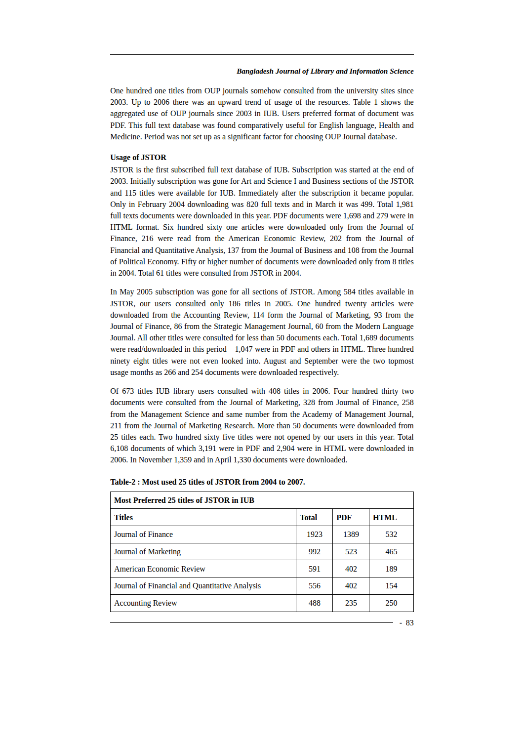Bangladesh Journal of Library and Information Science
One hundred one titles from OUP journals somehow consulted from the university sites since 2003. Up to 2006 there was an upward trend of usage of the resources. Table 1 shows the aggregated use of OUP journals since 2003 in IUB. Users preferred format of document was PDF. This full text database was found comparatively useful for English language, Health and Medicine. Period was not set up as a significant factor for choosing OUP Journal database.
Usage of JSTOR
JSTOR is the first subscribed full text database of IUB. Subscription was started at the end of 2003. Initially subscription was gone for Art and Science I and Business sections of the JSTOR and 115 titles were available for IUB. Immediately after the subscription it became popular. Only in February 2004 downloading was 820 full texts and in March it was 499. Total 1,981 full texts documents were downloaded in this year. PDF documents were 1,698 and 279 were in HTML format. Six hundred sixty one articles were downloaded only from the Journal of Finance, 216 were read from the American Economic Review, 202 from the Journal of Financial and Quantitative Analysis, 137 from the Journal of Business and 108 from the Journal of Political Economy. Fifty or higher number of documents were downloaded only from 8 titles in 2004. Total 61 titles were consulted from JSTOR in 2004.
In May 2005 subscription was gone for all sections of JSTOR. Among 584 titles available in JSTOR, our users consulted only 186 titles in 2005. One hundred twenty articles were downloaded from the Accounting Review, 114 form the Journal of Marketing, 93 from the Journal of Finance, 86 from the Strategic Management Journal, 60 from the Modern Language Journal. All other titles were consulted for less than 50 documents each. Total 1,689 documents were read/downloaded in this period – 1,047 were in PDF and others in HTML. Three hundred ninety eight titles were not even looked into. August and September were the two topmost usage months as 266 and 254 documents were downloaded respectively.
Of 673 titles IUB library users consulted with 408 titles in 2006. Four hundred thirty two documents were consulted from the Journal of Marketing, 328 from Journal of Finance, 258 from the Management Science and same number from the Academy of Management Journal, 211 from the Journal of Marketing Research. More than 50 documents were downloaded from 25 titles each. Two hundred sixty five titles were not opened by our users in this year. Total 6,108 documents of which 3,191 were in PDF and 2,904 were in HTML were downloaded in 2006. In November 1,359 and in April 1,330 documents were downloaded.
Table-2 : Most used 25 titles of JSTOR from 2004 to 2007.
| Most Preferred 25 titles of JSTOR in IUB |
| Titles | Total | PDF | HTML |
| Journal of Finance | 1923 | 1389 | 532 |
| Journal of Marketing | 992 | 523 | 465 |
| American Economic Review | 591 | 402 | 189 |
| Journal of Financial and Quantitative Analysis | 556 | 402 | 154 |
| Accounting Review | 488 | 235 | 250 |
- 83